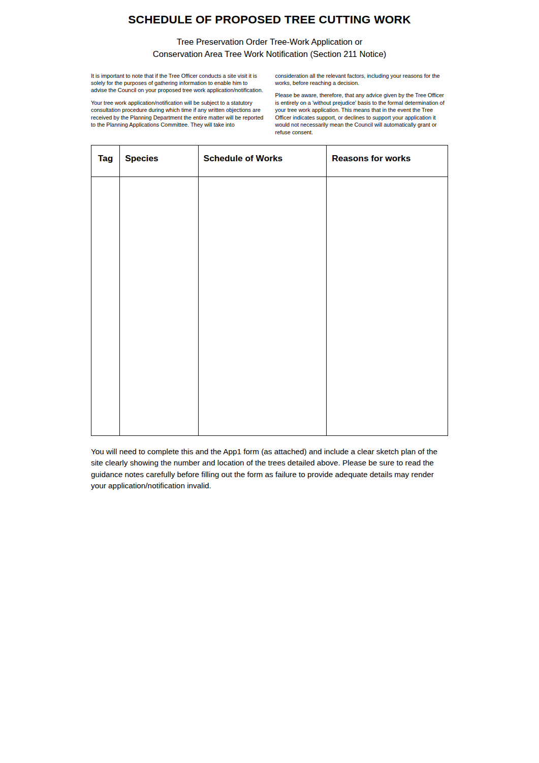SCHEDULE OF PROPOSED TREE CUTTING WORK
Tree Preservation Order Tree-Work Application or
Conservation Area Tree Work Notification (Section 211 Notice)
It is important to note that if the Tree Officer conducts a site visit it is solely for the purposes of gathering information to enable him to advise the Council on your proposed tree work application/notification.
Your tree work application/notification will be subject to a statutory consultation procedure during which time if any written objections are received by the Planning Department the entire matter will be reported to the Planning Applications Committee. They will take into
consideration all the relevant factors, including your reasons for the works, before reaching a decision.
Please be aware, therefore, that any advice given by the Tree Officer is entirely on a 'without prejudice' basis to the formal determination of your tree work application. This means that in the event the Tree Officer indicates support, or declines to support your application it would not necessarily mean the Council will automatically grant or refuse consent.
| Tag | Species | Schedule of Works | Reasons for works |
| --- | --- | --- | --- |
You will need to complete this and the App1 form (as attached) and include a clear sketch plan of the site clearly showing the number and location of the trees detailed above. Please be sure to read the guidance notes carefully before filling out the form as failure to provide adequate details may render your application/notification invalid.